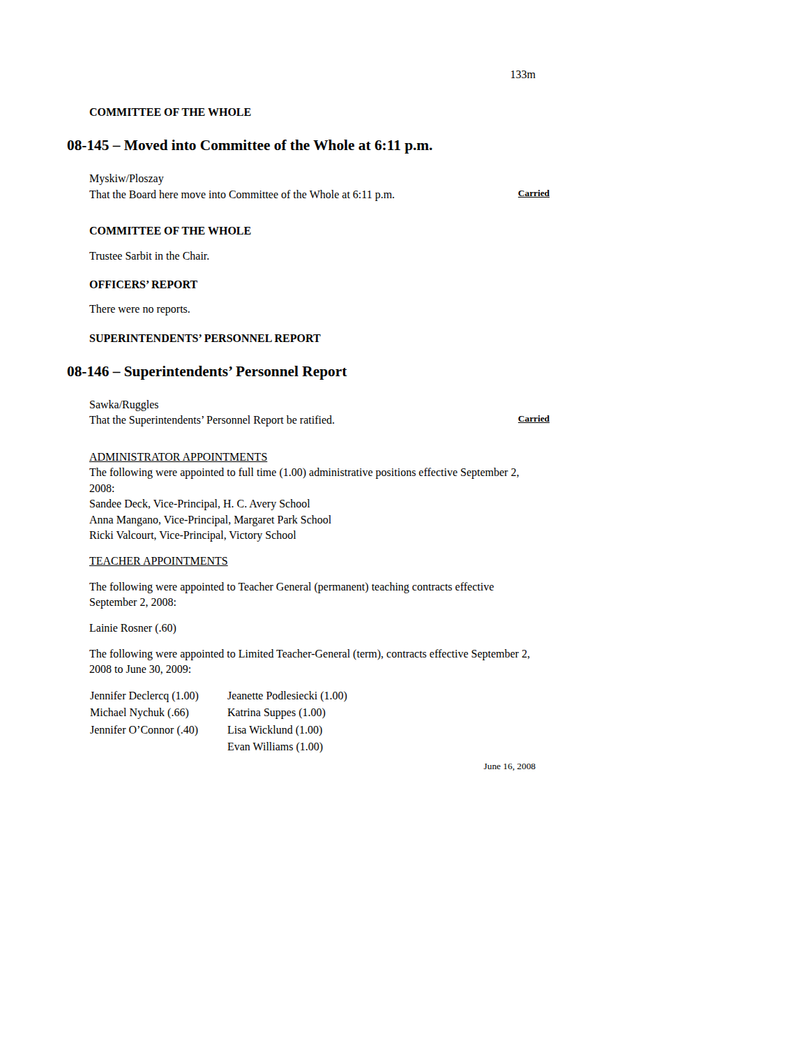133m
COMMITTEE OF THE WHOLE
08-145 – Moved into Committee of the Whole at 6:11 p.m.
Myskiw/Ploszay
That the Board here move into Committee of the Whole at 6:11 p.m. Carried
COMMITTEE OF THE WHOLE
Trustee Sarbit in the Chair.
OFFICERS’ REPORT
There were no reports.
SUPERINTENDENTS’ PERSONNEL REPORT
08-146 – Superintendents’ Personnel Report
Sawka/Ruggles
That the Superintendents’ Personnel Report be ratified. Carried
ADMINISTRATOR APPOINTMENTS
The following were appointed to full time (1.00) administrative positions effective September 2, 2008:
Sandee Deck, Vice-Principal, H. C. Avery School
Anna Mangano, Vice-Principal, Margaret Park School
Ricki Valcourt, Vice-Principal, Victory School
TEACHER APPOINTMENTS
The following were appointed to Teacher General (permanent) teaching contracts effective September 2, 2008:
Lainie Rosner (.60)
The following were appointed to Limited Teacher-General (term), contracts effective September 2, 2008 to June 30, 2009:
| Jennifer Declercq (1.00) | Jeanette Podlesiecki (1.00) |
| Michael Nychuk (.66) | Katrina Suppes (1.00) |
| Jennifer O’Connor (.40) | Lisa Wicklund (1.00) |
| | Evan Williams (1.00) |
June 16, 2008